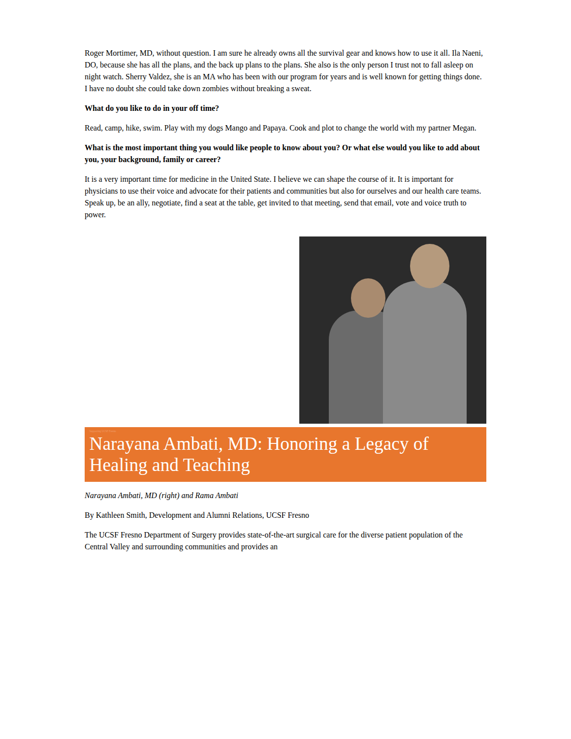Roger Mortimer, MD, without question. I am sure he already owns all the survival gear and knows how to use it all. Ila Naeni, DO, because she has all the plans, and the back up plans to the plans. She also is the only person I trust not to fall asleep on night watch. Sherry Valdez, she is an MA who has been with our program for years and is well known for getting things done. I have no doubt she could take down zombies without breaking a sweat.
What do you like to do in your off time?
Read, camp, hike, swim. Play with my dogs Mango and Papaya. Cook and plot to change the world with my partner Megan.
What is the most important thing you would like people to know about you? Or what else would you like to add about you, your background, family or career?
It is a very important time for medicine in the United State. I believe we can shape the course of it. It is important for physicians to use their voice and advocate for their patients and communities but also for ourselves and our health care teams. Speak up, be an ally, negotiate, find a seat at the table, get invited to that meeting, send that email, vote and voice truth to power.
Supporting UCSF Fresno
Narayana Ambati, MD: Honoring a Legacy of Healing and Teaching
Narayana Ambati, MD (right) and Rama Ambati
By Kathleen Smith, Development and Alumni Relations, UCSF Fresno
The UCSF Fresno Department of Surgery provides state-of-the-art surgical care for the diverse patient population of the Central Valley and surrounding communities and provides an